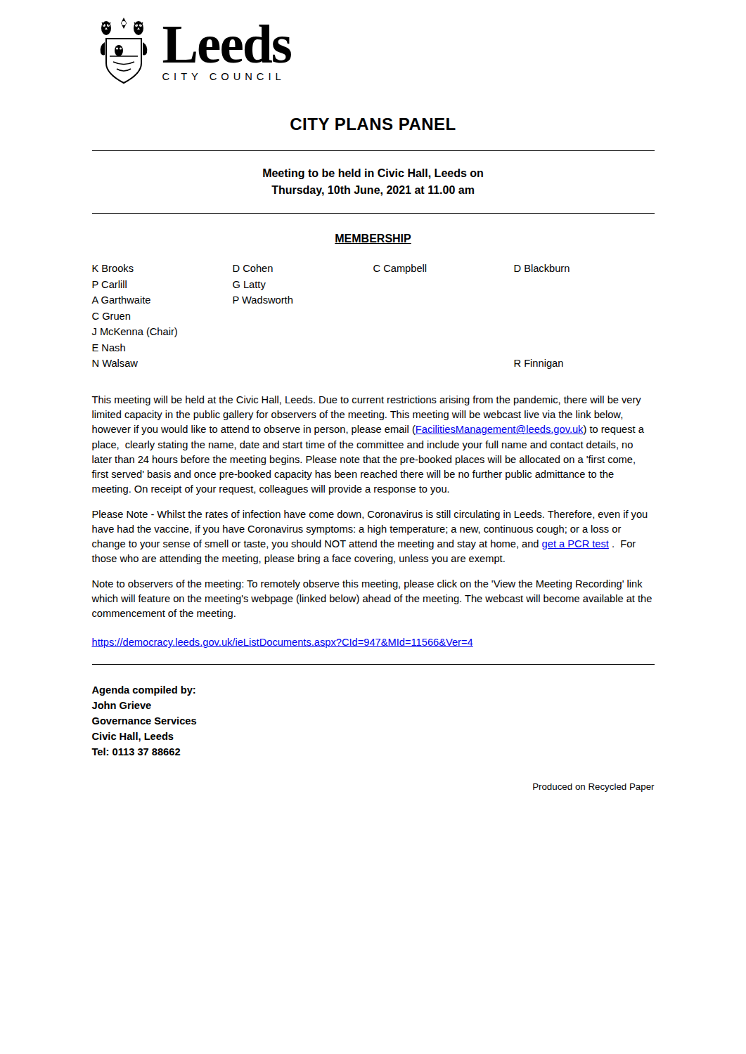Leeds
CITY COUNCIL
CITY PLANS PANEL
Meeting to be held in Civic Hall, Leeds on
Thursday, 10th June, 2021 at 11.00 am
MEMBERSHIP
| K Brooks | D Cohen | C Campbell | D Blackburn |
| P Carlill | G Latty | | |
| A Garthwaite | P Wadsworth | | |
| C Gruen | | | |
| J McKenna (Chair) | | | |
| E Nash | | | |
| N Walsaw | | | R Finnigan |
This meeting will be held at the Civic Hall, Leeds. Due to current restrictions arising from the pandemic, there will be very limited capacity in the public gallery for observers of the meeting. This meeting will be webcast live via the link below, however if you would like to attend to observe in person, please email (FacilitiesManagement@leeds.gov.uk) to request a place, clearly stating the name, date and start time of the committee and include your full name and contact details, no later than 24 hours before the meeting begins. Please note that the pre-booked places will be allocated on a 'first come, first served' basis and once pre-booked capacity has been reached there will be no further public admittance to the meeting. On receipt of your request, colleagues will provide a response to you.
Please Note - Whilst the rates of infection have come down, Coronavirus is still circulating in Leeds. Therefore, even if you have had the vaccine, if you have Coronavirus symptoms: a high temperature; a new, continuous cough; or a loss or change to your sense of smell or taste, you should NOT attend the meeting and stay at home, and get a PCR test . For those who are attending the meeting, please bring a face covering, unless you are exempt.
Note to observers of the meeting: To remotely observe this meeting, please click on the 'View the Meeting Recording' link which will feature on the meeting's webpage (linked below) ahead of the meeting. The webcast will become available at the commencement of the meeting.
https://democracy.leeds.gov.uk/ieListDocuments.aspx?CId=947&MId=11566&Ver=4
Agenda compiled by:
John Grieve
Governance Services
Civic Hall, Leeds
Tel: 0113 37 88662
Produced on Recycled Paper